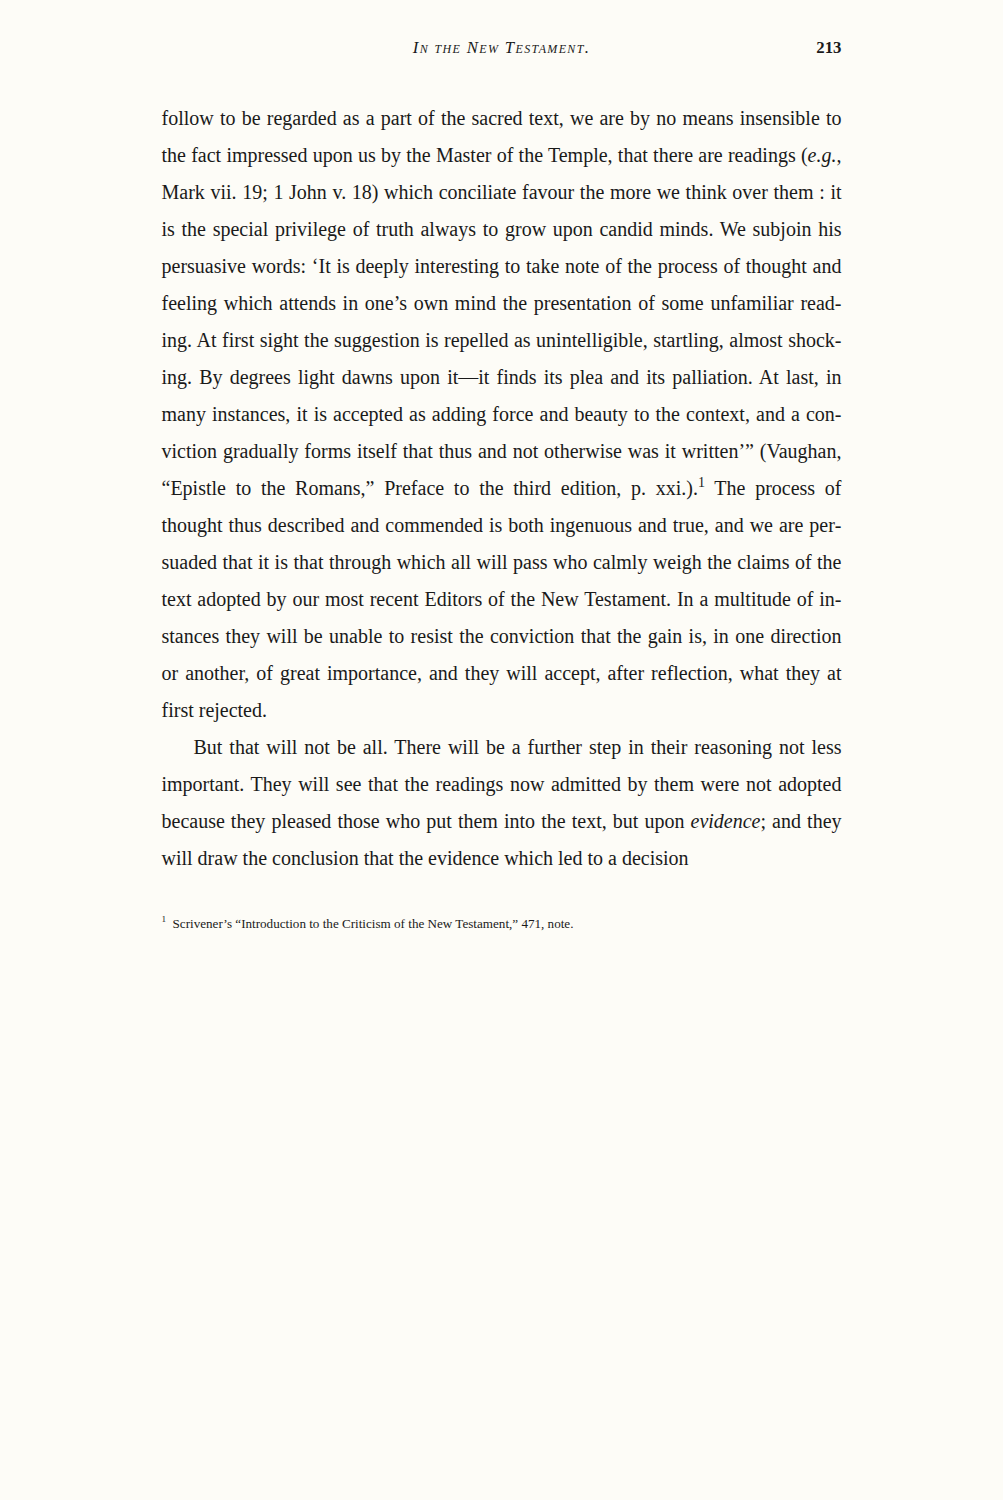In the New Testament. 213
follow to be regarded as a part of the sacred text, we are by no means insensible to the fact impressed upon us by the Master of the Temple, that there are readings (e.g., Mark vii. 19; 1 John v. 18) which conciliate favour the more we think over them : it is the special privilege of truth always to grow upon candid minds. We subjoin his persuasive words: ‘It is deeply interesting to take note of the process of thought and feeling which attends in one’s own mind the presentation of some unfamiliar reading. At first sight the suggestion is repelled as unintelligible, startling, almost shocking. By degrees light dawns upon it—it finds its plea and its palliation. At last, in many instances, it is accepted as adding force and beauty to the context, and a conviction gradually forms itself that thus and not otherwise was it written’” (Vaughan, “Epistle to the Romans,” Preface to the third edition, p. xxi.).1 The process of thought thus described and commended is both ingenuous and true, and we are persuaded that it is that through which all will pass who calmly weigh the claims of the text adopted by our most recent Editors of the New Testament. In a multitude of instances they will be unable to resist the conviction that the gain is, in one direction or another, of great importance, and they will accept, after reflection, what they at first rejected.
But that will not be all. There will be a further step in their reasoning not less important. They will see that the readings now admitted by them were not adopted because they pleased those who put them into the text, but upon evidence; and they will draw the conclusion that the evidence which led to a decision
1 Scrivener’s “Introduction to the Criticism of the New Testament,” 471, note.